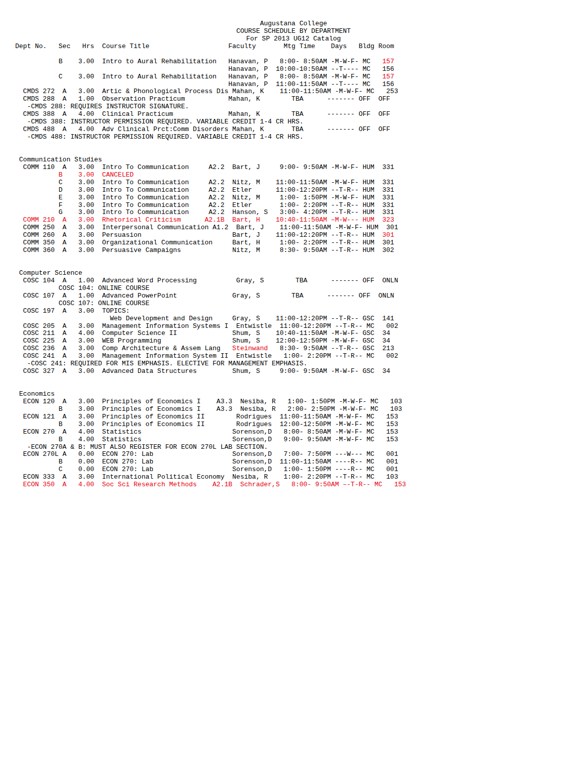Augustana College
COURSE SCHEDULE BY DEPARTMENT
For SP 2013 UG12 Catalog
Dept No.   Sec   Hrs  Course Title                    Faculty       Mtg Time    Days   Bldg Room

           B    3.00  Intro to Aural Rehabilitation   Hanavan, P   8:00- 8:50AM -M-W-F- MC   157
                                                      Hanavan, P  10:00-10:50AM --T---- MC   156
           C    3.00  Intro to Aural Rehabilitation   Hanavan, P   8:00- 8:50AM -M-W-F- MC   157
                                                      Hanavan, P  11:00-11:50AM --T---- MC   156
  CMDS 272  A   3.00  Artic & Phonological Process Dis Mahan, K    11:00-11:50AM -M-W-F- MC   253
  CMDS 288  A   1.00  Observation Practicum           Mahan, K        TBA      ------- OFF  OFF
   -CMDS 288: REQUIRES INSTRUCTOR SIGNATURE.
  CMDS 388  A   4.00  Clinical Practicum              Mahan, K        TBA      ------- OFF  OFF
   -CMDS 388: INSTRUCTOR PERMISSION REQUIRED. VARIABLE CREDIT 1-4 CR HRS.
  CMDS 488  A   4.00  Adv Clinical Prct:Comm Disorders Mahan, K       TBA      ------- OFF  OFF
   -CMDS 488: INSTRUCTOR PERMISSION REQUIRED. VARIABLE CREDIT 1-4 CR HRS.


 Communication Studies
  COMM 110  A   3.00  Intro To Communication     A2.2  Bart, J     9:00- 9:50AM -M-W-F- HUM  331
           B    3.00  CANCELED
           C    3.00  Intro To Communication     A2.2  Nitz, M    11:00-11:50AM -M-W-F- HUM  331
           D    3.00  Intro To Communication     A2.2  Etler      11:00-12:20PM --T-R-- HUM  331
           E    3.00  Intro To Communication     A2.2  Nitz, M     1:00- 1:50PM -M-W-F- HUM  331
           F    3.00  Intro To Communication     A2.2  Etler       1:00- 2:20PM --T-R-- HUM  331
           G    3.00  Intro To Communication     A2.2  Hanson, S   3:00- 4:20PM --T-R-- HUM  331
  COMM 210  A   3.00  Rhetorical Criticism      A2.1B  Bart, H    10:40-11:50AM –M-W--- HUM  323
  COMM 250  A   3.00  Interpersonal Communication A1.2  Bart, J    11:00-11:50AM -M-W-F- HUM  301
  COMM 260  A   3.00  Persuasion                       Bart, J    11:00-12:20PM --T-R-- HUM  301
  COMM 350  A   3.00  Organizational Communication     Bart, H     1:00- 2:20PM --T-R-- HUM  301
  COMM 360  A   3.00  Persuasive Campaigns             Nitz, M     8:30- 9:50AM --T-R-- HUM  302


 Computer Science
  COSC 104  A   1.00  Advanced Word Processing          Gray, S        TBA      ------- OFF  ONLN
           COSC 104: ONLINE COURSE
  COSC 107  A   1.00  Advanced PowerPoint              Gray, S        TBA      ------- OFF  ONLN
           COSC 107: ONLINE COURSE
  COSC 197  A   3.00  TOPICS:
                        Web Development and Design     Gray, S    11:00-12:20PM --T-R-- GSC  141
  COSC 205  A   3.00  Management Information Systems I  Entwistle  11:00-12:20PM --T-R-- MC   002
  COSC 211  A   4.00  Computer Science II              Shum, S    10:40-11:50AM -M-W-F- GSC  34
  COSC 225  A   3.00  WEB Programming                  Shum, S    12:00-12:50PM -M-W-F- GSC  34
  COSC 236  A   3.00  Comp Architecture & Assem Lang   Steinwand   8:30- 9:50AM --T-R-- GSC  213
  COSC 241  A   3.00  Management Information System II  Entwistle   1:00- 2:20PM --T-R-- MC   002
   -COSC 241: REQUIRED FOR MIS EMPHASIS. ELECTIVE FOR MANAGEMENT EMPHASIS.
  COSC 327  A   3.00  Advanced Data Structures         Shum, S     9:00- 9:50AM -M-W-F- GSC  34


 Economics
  ECON 120  A   3.00  Principles of Economics I    A3.3  Nesiba, R   1:00- 1:50PM -M-W-F- MC   103
           B    3.00  Principles of Economics I    A3.3  Nesiba, R   2:00- 2:50PM -M-W-F- MC   103
  ECON 121  A   3.00  Principles of Economics II        Rodrigues  11:00-11:50AM -M-W-F- MC   153
           B    3.00  Principles of Economics II        Rodrigues  12:00-12:50PM -M-W-F- MC   153
  ECON 270  A   4.00  Statistics                       Sorenson,D   8:00- 8:50AM -M-W-F- MC   153
           B    4.00  Statistics                       Sorenson,D   9:00- 9:50AM -M-W-F- MC   153
   -ECON 270A & B: MUST ALSO REGISTER FOR ECON 270L LAB SECTION.
  ECON 270L A   0.00  ECON 270: Lab                    Sorenson,D   7:00- 7:50PM ---W--- MC   001
           B    0.00  ECON 270: Lab                    Sorenson,D  11:00-11:50AM ----R-- MC   001
           C    0.00  ECON 270: Lab                    Sorenson,D   1:00- 1:50PM ----R-- MC   001
  ECON 333  A   3.00  International Political Economy  Nesiba, R    1:00- 2:20PM --T-R-- MC   103
  ECON 350  A   4.00  Soc Sci Research Methods    A2.1B  Schrader,S   8:00- 9:50AM –-T-R-- MC   153